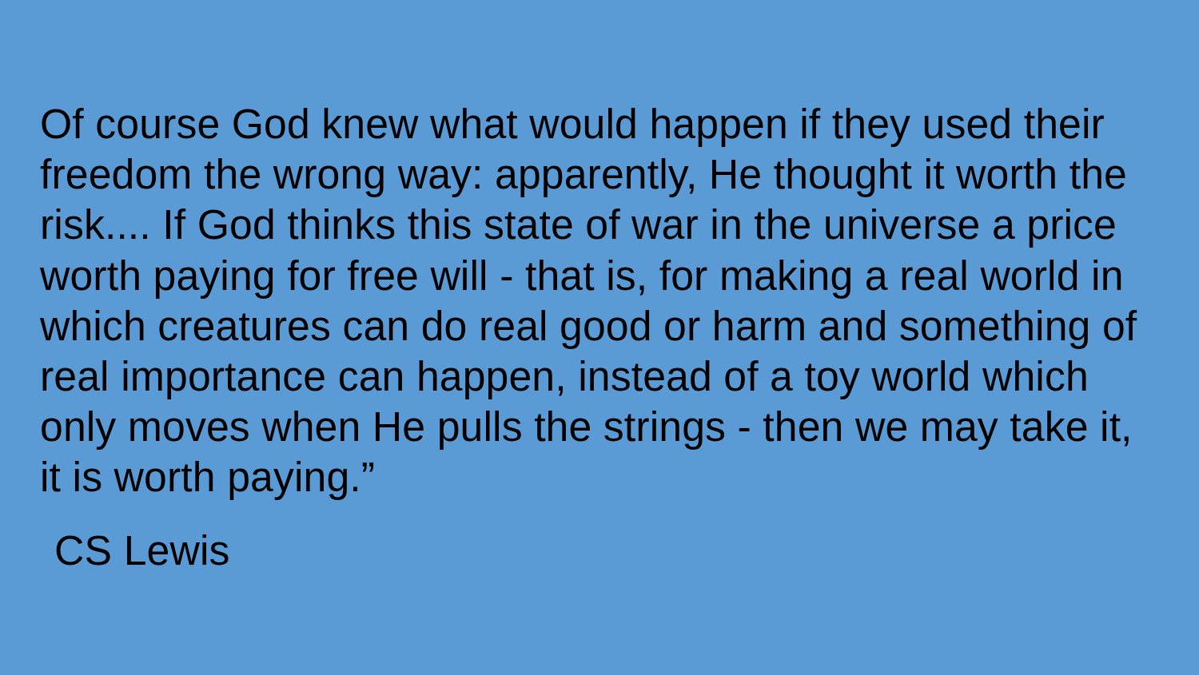Of course God knew what would happen if they used their freedom the wrong way: apparently, He thought it worth the risk.... If God thinks this state of war in the universe a price worth paying for free will - that is, for making a real world in which creatures can do real good or harm and something of real importance can happen, instead of a toy world which only moves when He pulls the strings - then we may take it, it is worth paying.”
CS Lewis